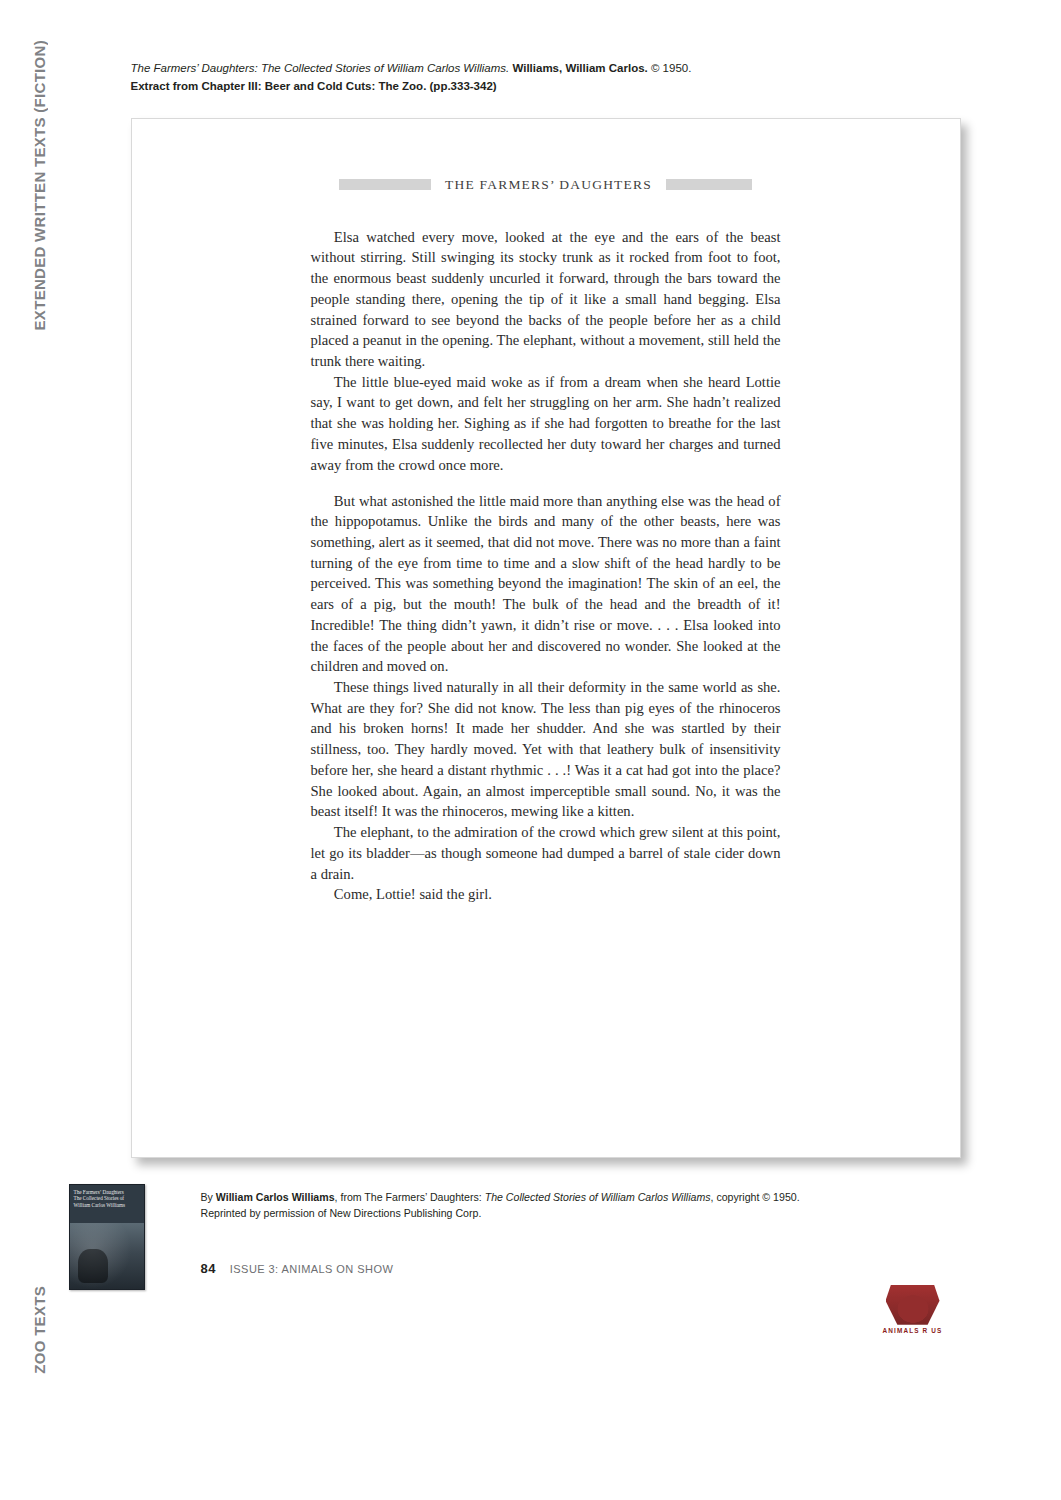Extended Written Texts (Fiction)
Zoo Texts
The Farmers’ Daughters: The Collected Stories of William Carlos Williams. Williams, William Carlos. © 1950.
Extract from Chapter III: Beer and Cold Cuts: The Zoo. (pp.333-342)
THE FARMERS’ DAUGHTERS
Elsa watched every move, looked at the eye and the ears of the beast without stirring. Still swinging its stocky trunk as it rocked from foot to foot, the enormous beast suddenly uncurled it forward, through the bars toward the people standing there, opening the tip of it like a small hand begging. Elsa strained forward to see beyond the backs of the people before her as a child placed a peanut in the opening. The elephant, without a movement, still held the trunk there waiting.
The little blue-eyed maid woke as if from a dream when she heard Lottie say, I want to get down, and felt her struggling on her arm. She hadn’t realized that she was holding her. Sighing as if she had forgotten to breathe for the last five minutes, Elsa suddenly recollected her duty toward her charges and turned away from the crowd once more.
But what astonished the little maid more than anything else was the head of the hippopotamus. Unlike the birds and many of the other beasts, here was something, alert as it seemed, that did not move. There was no more than a faint turning of the eye from time to time and a slow shift of the head hardly to be perceived. This was something beyond the imagination! The skin of an eel, the ears of a pig, but the mouth! The bulk of the head and the breadth of it! Incredible! The thing didn’t yawn, it didn’t rise or move. . . . Elsa looked into the faces of the people about her and discovered no wonder. She looked at the children and moved on.
These things lived naturally in all their deformity in the same world as she. What are they for? She did not know. The less than pig eyes of the rhinoceros and his broken horns! It made her shudder. And she was startled by their stillness, too. They hardly moved. Yet with that leathery bulk of insensitivity before her, she heard a distant rhythmic . . .! Was it a cat had got into the place? She looked about. Again, an almost imperceptible small sound. No, it was the beast itself! It was the rhinoceros, mewing like a kitten.
The elephant, to the admiration of the crowd which grew silent at this point, let go its bladder—as though someone had dumped a barrel of stale cider down a drain.
Come, Lottie! said the girl.
The Farmers’ Daughters
The Collected Stories of
William Carlos Williams
By William Carlos Williams, from The Farmers’ Daughters: The Collected Stories of William Carlos Williams, copyright © 1950.
Reprinted by permission of New Directions Publishing Corp.
84 Issue 3: Animals on Show
Animals R Us